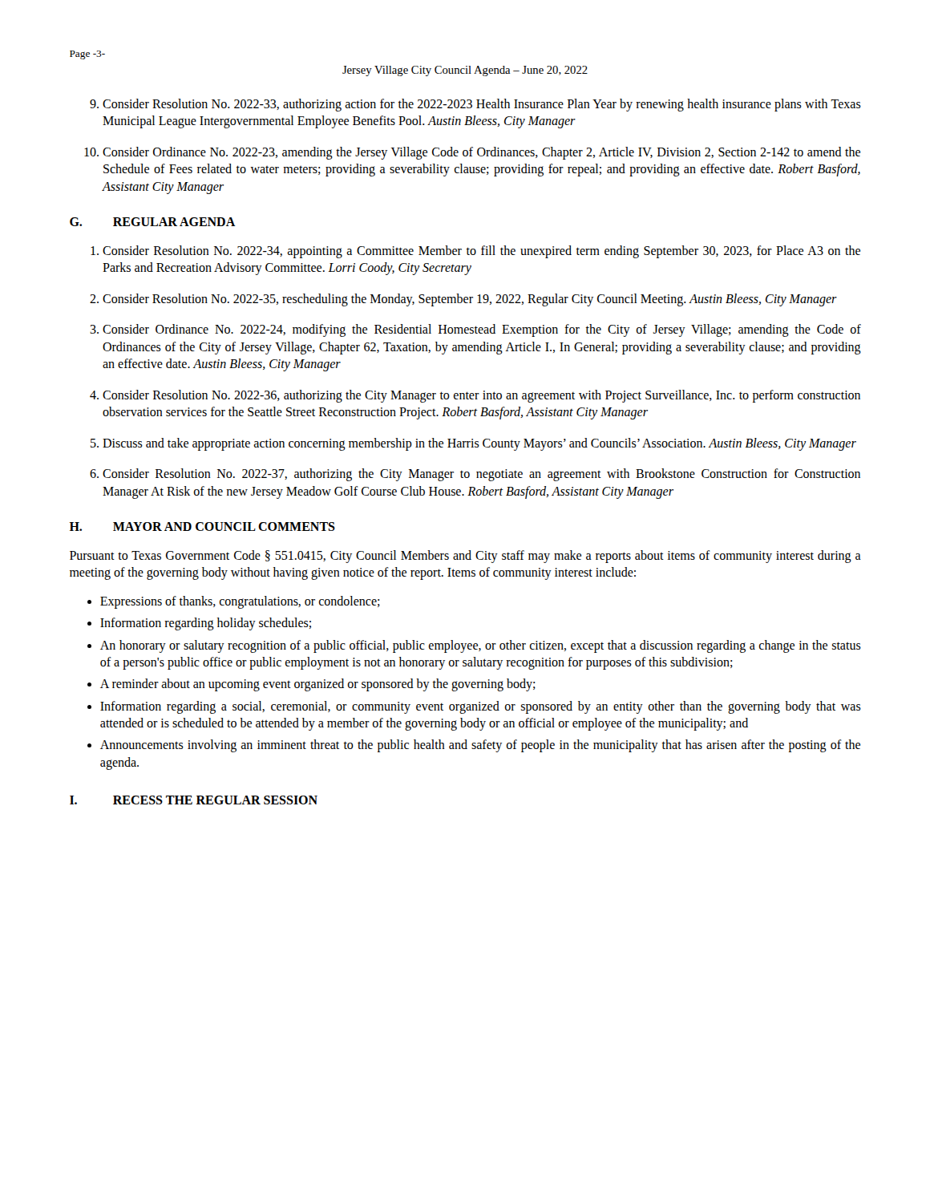Page -3-
Jersey Village City Council Agenda – June 20, 2022
Consider Resolution No. 2022-33, authorizing action for the 2022-2023 Health Insurance Plan Year by renewing health insurance plans with Texas Municipal League Intergovernmental Employee Benefits Pool. Austin Bleess, City Manager
Consider Ordinance No. 2022-23, amending the Jersey Village Code of Ordinances, Chapter 2, Article IV, Division 2, Section 2-142 to amend the Schedule of Fees related to water meters; providing a severability clause; providing for repeal; and providing an effective date. Robert Basford, Assistant City Manager
G. REGULAR AGENDA
Consider Resolution No. 2022-34, appointing a Committee Member to fill the unexpired term ending September 30, 2023, for Place A3 on the Parks and Recreation Advisory Committee. Lorri Coody, City Secretary
Consider Resolution No. 2022-35, rescheduling the Monday, September 19, 2022, Regular City Council Meeting. Austin Bleess, City Manager
Consider Ordinance No. 2022-24, modifying the Residential Homestead Exemption for the City of Jersey Village; amending the Code of Ordinances of the City of Jersey Village, Chapter 62, Taxation, by amending Article I., In General; providing a severability clause; and providing an effective date. Austin Bleess, City Manager
Consider Resolution No. 2022-36, authorizing the City Manager to enter into an agreement with Project Surveillance, Inc. to perform construction observation services for the Seattle Street Reconstruction Project. Robert Basford, Assistant City Manager
Discuss and take appropriate action concerning membership in the Harris County Mayors’ and Councils’ Association. Austin Bleess, City Manager
Consider Resolution No. 2022-37, authorizing the City Manager to negotiate an agreement with Brookstone Construction for Construction Manager At Risk of the new Jersey Meadow Golf Course Club House. Robert Basford, Assistant City Manager
H. MAYOR AND COUNCIL COMMENTS
Pursuant to Texas Government Code § 551.0415, City Council Members and City staff may make a reports about items of community interest during a meeting of the governing body without having given notice of the report. Items of community interest include:
Expressions of thanks, congratulations, or condolence;
Information regarding holiday schedules;
An honorary or salutary recognition of a public official, public employee, or other citizen, except that a discussion regarding a change in the status of a person's public office or public employment is not an honorary or salutary recognition for purposes of this subdivision;
A reminder about an upcoming event organized or sponsored by the governing body;
Information regarding a social, ceremonial, or community event organized or sponsored by an entity other than the governing body that was attended or is scheduled to be attended by a member of the governing body or an official or employee of the municipality; and
Announcements involving an imminent threat to the public health and safety of people in the municipality that has arisen after the posting of the agenda.
I. RECESS THE REGULAR SESSION